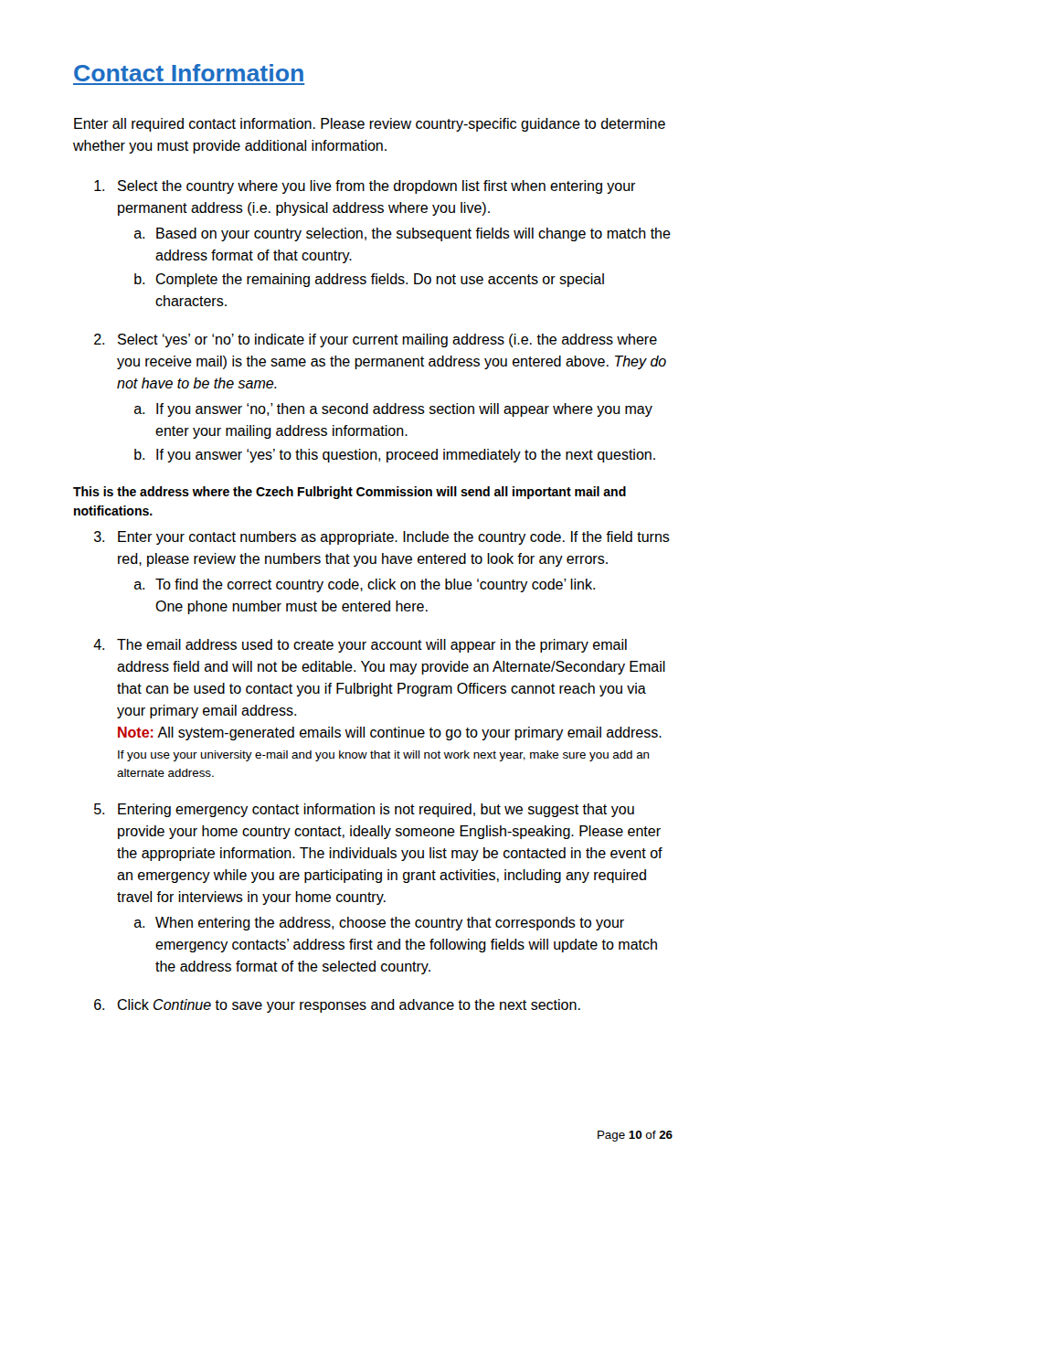Contact Information
Enter all required contact information. Please review country-specific guidance to determine whether you must provide additional information.
Select the country where you live from the dropdown list first when entering your permanent address (i.e. physical address where you live).
Based on your country selection, the subsequent fields will change to match the address format of that country.
Complete the remaining address fields. Do not use accents or special characters.
Select ‘yes’ or ‘no’ to indicate if your current mailing address (i.e. the address where you receive mail) is the same as the permanent address you entered above. They do not have to be the same.
If you answer ‘no,’ then a second address section will appear where you may enter your mailing address information.
If you answer ‘yes’ to this question, proceed immediately to the next question.
This is the address where the Czech Fulbright Commission will send all important mail and notifications.
Enter your contact numbers as appropriate. Include the country code. If the field turns red, please review the numbers that you have entered to look for any errors.
To find the correct country code, click on the blue ‘country code’ link.
One phone number must be entered here.
The email address used to create your account will appear in the primary email address field and will not be editable. You may provide an Alternate/Secondary Email that can be used to contact you if Fulbright Program Officers cannot reach you via your primary email address.
Note: All system-generated emails will continue to go to your primary email address. If you use your university e-mail and you know that it will not work next year, make sure you add an alternate address.
Entering emergency contact information is not required, but we suggest that you provide your home country contact, ideally someone English-speaking. Please enter the appropriate information. The individuals you list may be contacted in the event of an emergency while you are participating in grant activities, including any required travel for interviews in your home country.
When entering the address, choose the country that corresponds to your emergency contacts’ address first and the following fields will update to match the address format of the selected country.
Click Continue to save your responses and advance to the next section.
Page 10 of 26